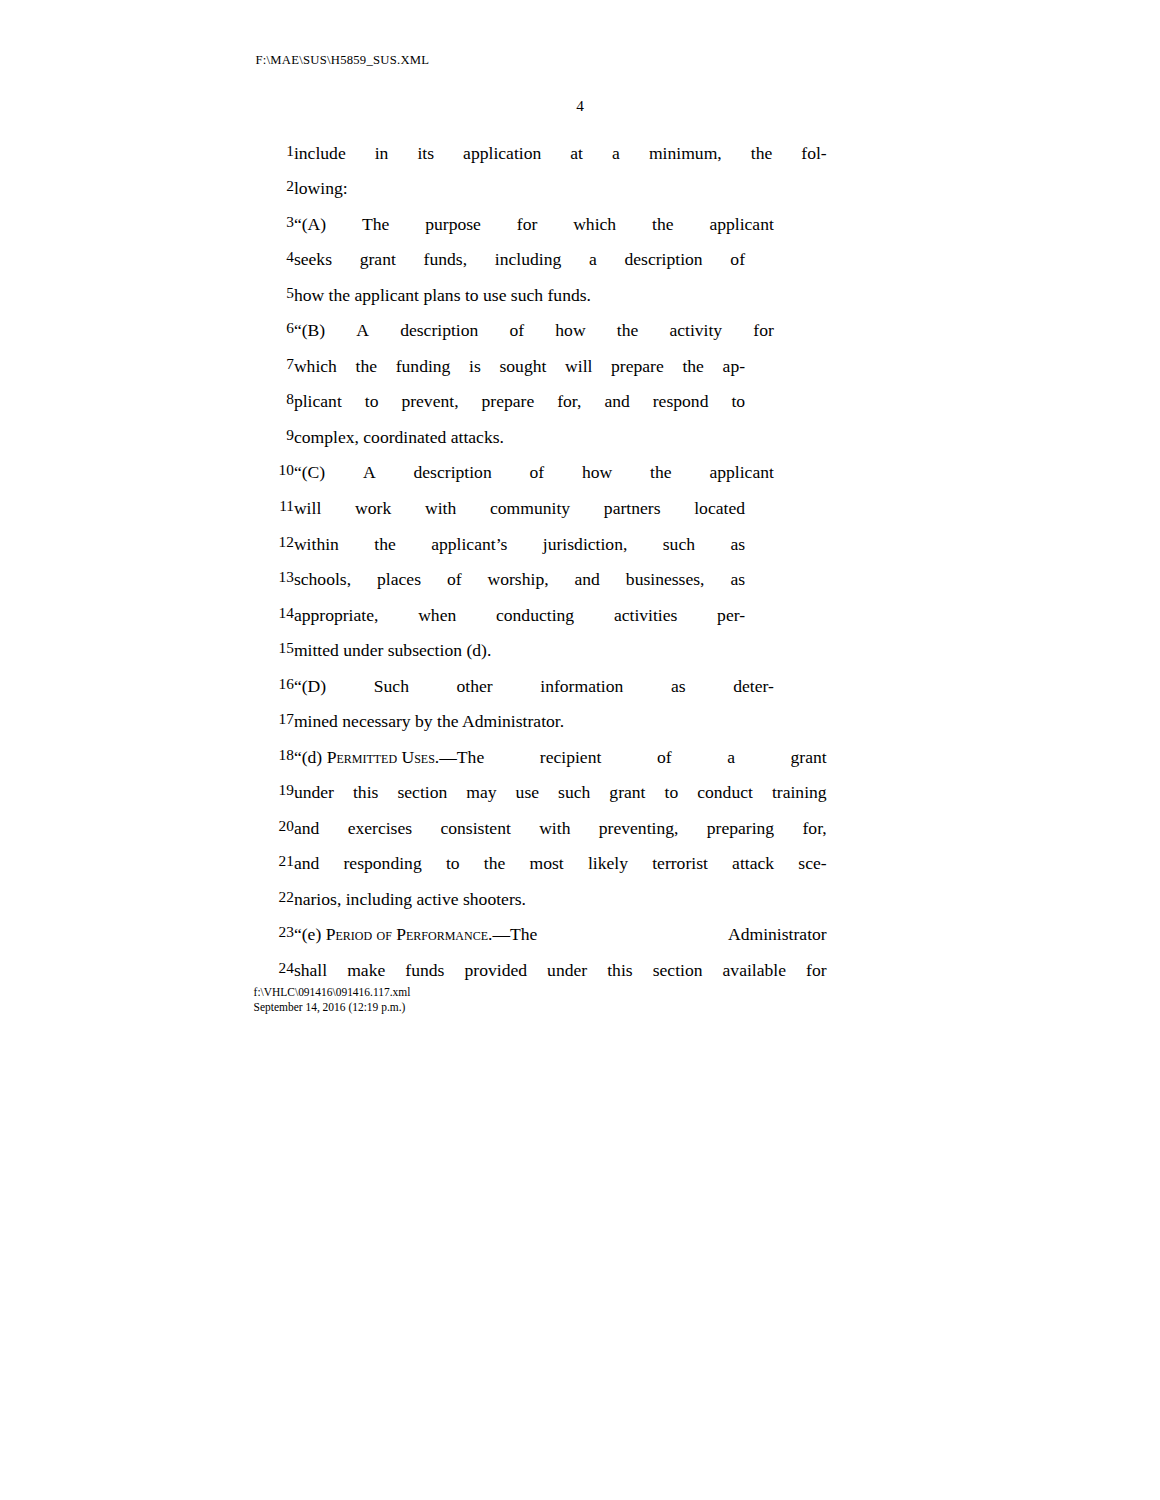F:\MAE\SUS\H5859_SUS.XML
4
| 1 | include in its application at a minimum, the fol- |
| 2 | lowing: |
| 3 | “(A) The purpose for which the applicant |
| 4 | seeks grant funds, including a description of |
| 5 | how the applicant plans to use such funds. |
| 6 | “(B) A description of how the activity for |
| 7 | which the funding is sought will prepare the ap- |
| 8 | plicant to prevent, prepare for, and respond to |
| 9 | complex, coordinated attacks. |
| 10 | “(C) A description of how the applicant |
| 11 | will work with community partners located |
| 12 | within the applicant’s jurisdiction, such as |
| 13 | schools, places of worship, and businesses, as |
| 14 | appropriate, when conducting activities per- |
| 15 | mitted under subsection (d). |
| 16 | “(D) Such other information as deter- |
| 17 | mined necessary by the Administrator. |
| 18 | “(d) Permitted Uses. —The recipient of a grant |
| 19 | under this section may use such grant to conduct training |
| 20 | and exercises consistent with preventing, preparing for, |
| 21 | and responding to the most likely terrorist attack sce- |
| 22 | narios, including active shooters. |
| 23 | “(e) Period of Performance. —The Administrator |
| 24 | shall make funds provided under this section available for |
f:\VHLC\091416\091416.117.xml
September 14, 2016 (12:19 p.m.)